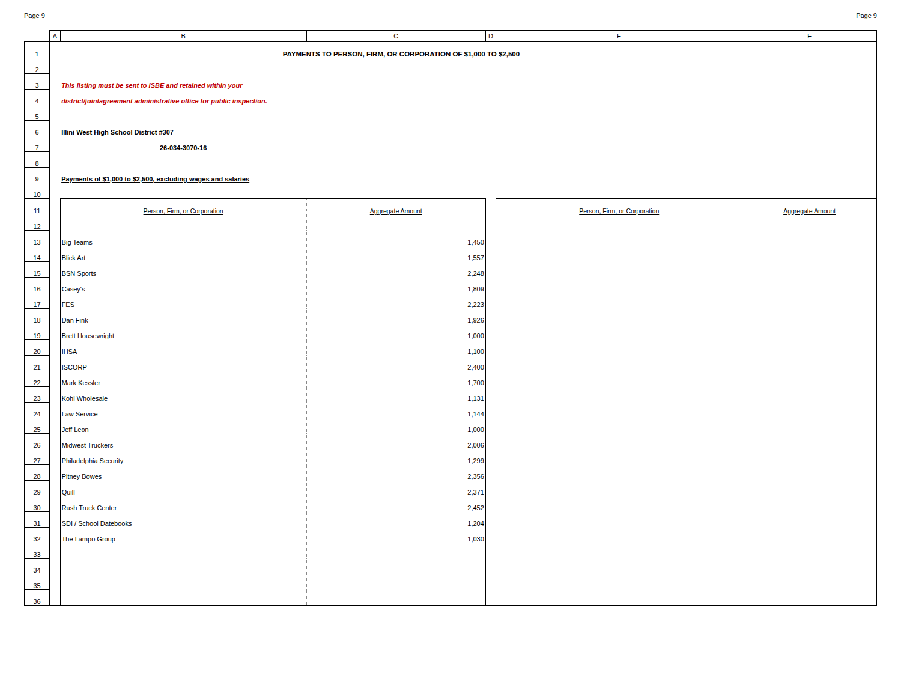Page 9 Page 9
| | A | B | C | D | E | F |
| --- | --- | --- | --- | --- | --- | --- |
| 1 | | PAYMENTS TO PERSON, FIRM, OR CORPORATION OF $1,000 TO $2,500 | |
| 2 | | | | | | |
| 3 | | This listing must be sent to ISBE and retained within your | | |
| 4 | | district/jointagreement administrative office for public inspection. | | |
| 5 | | | | | | |
| 6 | | Illini West High School District #307 | | | |
| 7 | | 26-034-3070-16 | | | | |
| 8 | | | | | | |
| 9 | | Payments of $1,000 to $2,500, excluding wages and salaries | | |
| 10 | | | | | | |
| 11 | | Person, Firm, or Corporation | Aggregate Amount | | Person, Firm, or Corporation | Aggregate Amount |
| 12 | | | | | | |
| 13 | | Big Teams | 1,450 | | | |
| 14 | | Blick Art | 1,557 | | | |
| 15 | | BSN Sports | 2,248 | | | |
| 16 | | Casey's | 1,809 | | | |
| 17 | | FES | 2,223 | | | |
| 18 | | Dan Fink | 1,926 | | | |
| 19 | | Brett Housewright | 1,000 | | | |
| 20 | | IHSA | 1,100 | | | |
| 21 | | ISCORP | 2,400 | | | |
| 22 | | Mark Kessler | 1,700 | | | |
| 23 | | Kohl Wholesale | 1,131 | | | |
| 24 | | Law Service | 1,144 | | | |
| 25 | | Jeff Leon | 1,000 | | | |
| 26 | | Midwest Truckers | 2,006 | | | |
| 27 | | Philadelphia Security | 1,299 | | | |
| 28 | | Pitney Bowes | 2,356 | | | |
| 29 | | Quill | 2,371 | | | |
| 30 | | Rush Truck Center | 2,452 | | | |
| 31 | | SDI / School Datebooks | 1,204 | | | |
| 32 | | The Lampo Group | 1,030 | | | |
| 33 | | | | | | |
| 34 | | | | | | |
| 35 | | | | | | |
| 36 | | | | | | |